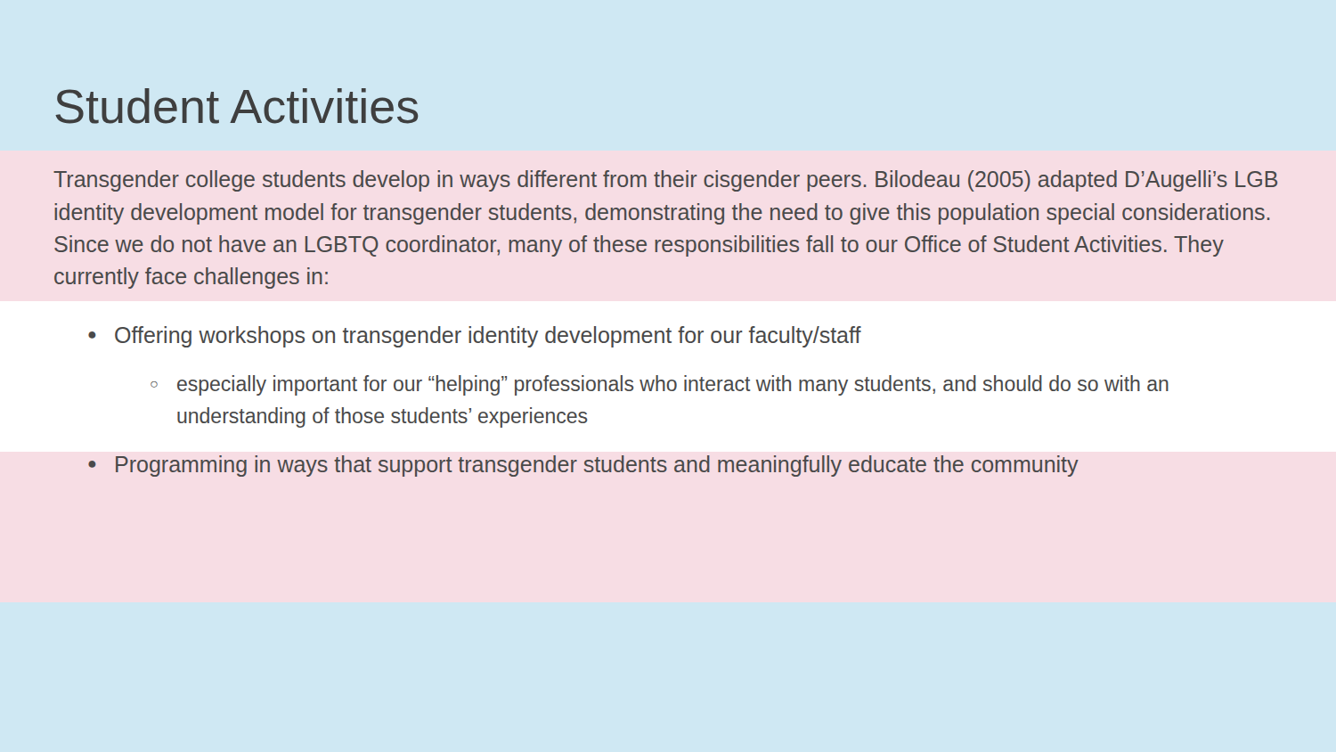Student Activities
Transgender college students develop in ways different from their cisgender peers. Bilodeau (2005) adapted D’Augelli’s LGB identity development model for transgender students, demonstrating the need to give this population special considerations. Since we do not have an LGBTQ coordinator, many of these responsibilities fall to our Office of Student Activities. They currently face challenges in:
Offering workshops on transgender identity development for our faculty/staff
especially important for our “helping” professionals who interact with many students, and should do so with an understanding of those students’ experiences
Programming in ways that support transgender students and meaningfully educate the community